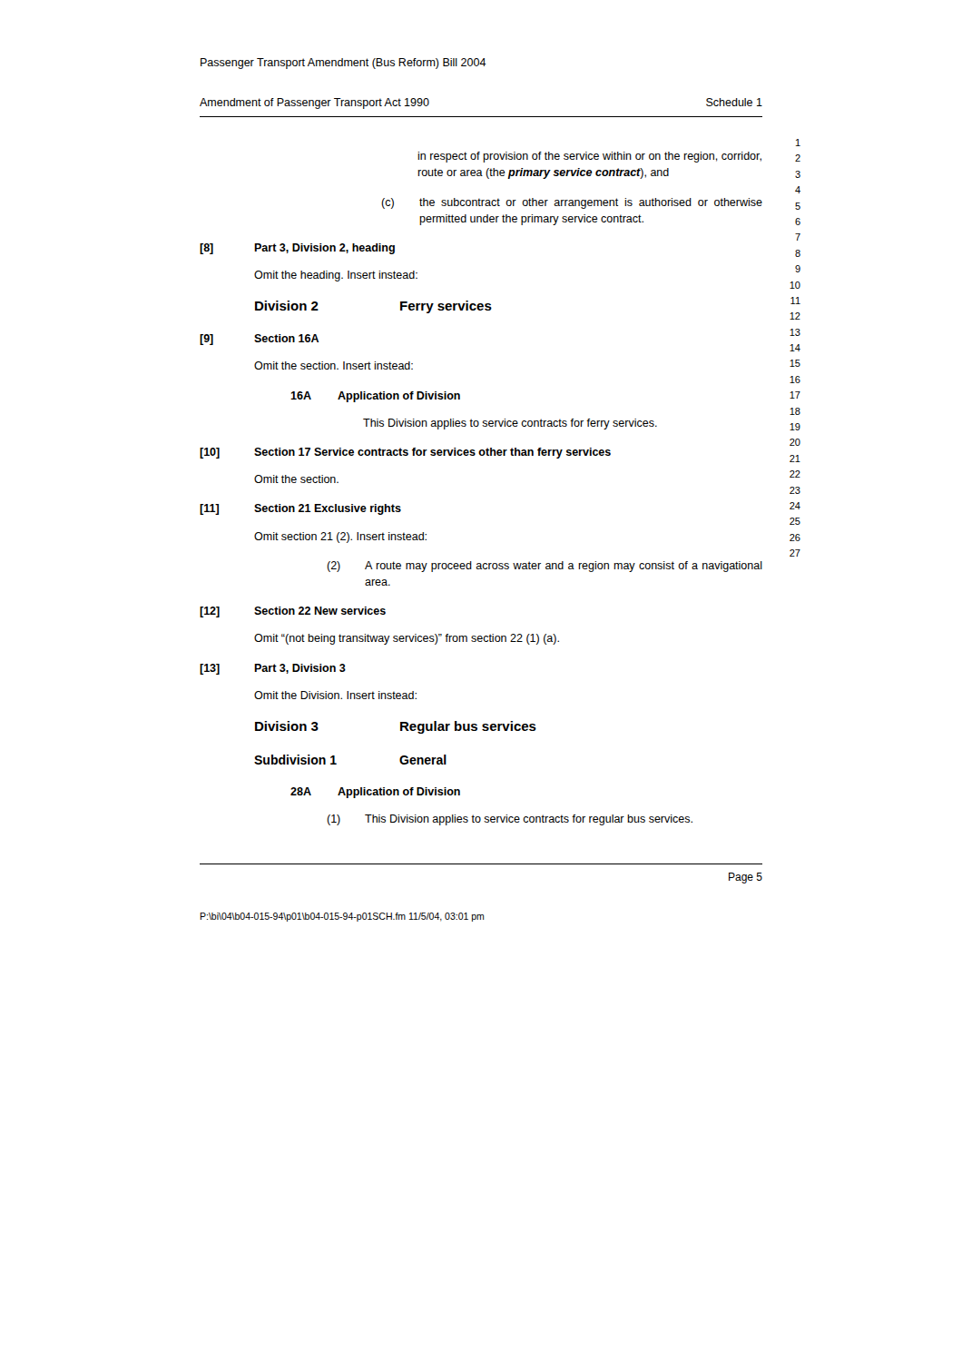Passenger Transport Amendment (Bus Reform) Bill 2004
Amendment of Passenger Transport Act 1990 Schedule 1
in respect of provision of the service within or on the region, corridor, route or area (the primary service contract), and
(c) the subcontract or other arrangement is authorised or otherwise permitted under the primary service contract.
[8] Part 3, Division 2, heading
Omit the heading. Insert instead:
Division 2 Ferry services
[9] Section 16A
Omit the section. Insert instead:
16A Application of Division
This Division applies to service contracts for ferry services.
[10] Section 17 Service contracts for services other than ferry services
Omit the section.
[11] Section 21 Exclusive rights
Omit section 21 (2). Insert instead:
(2) A route may proceed across water and a region may consist of a navigational area.
[12] Section 22 New services
Omit “(not being transitway services)” from section 22 (1) (a).
[13] Part 3, Division 3
Omit the Division. Insert instead:
Division 3 Regular bus services
Subdivision 1 General
28A Application of Division
(1) This Division applies to service contracts for regular bus services.
1
2
3
4
5
6
7
8
9
10
11
12
13
14
15
16
17
18
19
20
21
22
23
24
25
26
27
Page 5
P:\bi\04\b04-015-94\p01\b04-015-94-p01SCH.fm 11/5/04, 03:01 pm